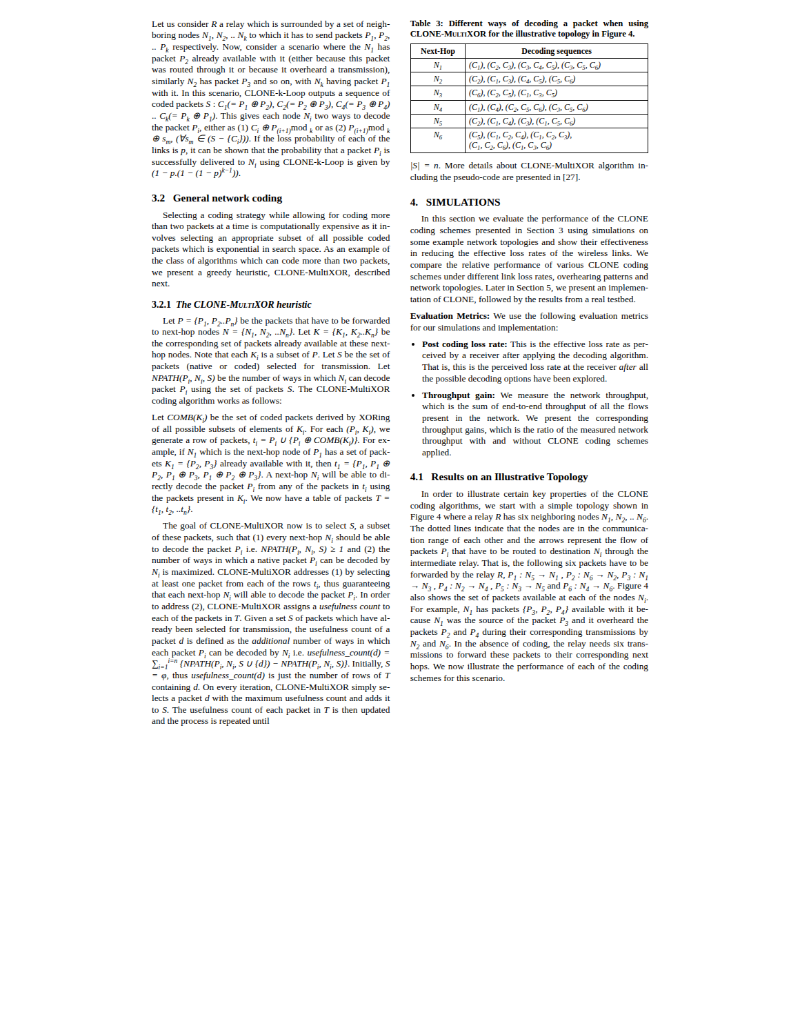Let us consider R a relay which is surrounded by a set of neighboring nodes N1, N2, .. Nk to which it has to send packets P1, P2, .. Pk respectively. Now, consider a scenario where the N1 has packet P2 already available with it (either because this packet was routed through it or because it overheard a transmission), similarly N2 has packet P3 and so on, with Nk having packet P1 with it. In this scenario, CLONE-k-Loop outputs a sequence of coded packets S : C1(= P1 ⊕ P2), C2(= P2 ⊕ P3), C4(= P3 ⊕ P4) .. Ck(= Pk ⊕ P1). This gives each node Ni two ways to decode the packet Pi, either as (1) Ci ⊕ P(i+1) mod k or as (2) P(i+1) mod k ⊕ sm, (∀sm ∈ (S − {Ci})). If the loss probability of each of the links is p, it can be shown that the probability that a packet Pi is successfully delivered to Ni using CLONE-k-Loop is given by (1 − p.(1 − (1 − p)k−1)).
3.2 General network coding
Selecting a coding strategy while allowing for coding more than two packets at a time is computationally expensive as it involves selecting an appropriate subset of all possible coded packets which is exponential in search space. As an example of the class of algorithms which can code more than two packets, we present a greedy heuristic, CLONE-MultiXOR, described next.
3.2.1 The CLONE-MultiXOR heuristic
Let P = {P1, P2..Pn} be the packets that have to be forwarded to next-hop nodes N = {N1, N2, ..Nn}. Let K = {K1, K2..Kn} be the corresponding set of packets already available at these next-hop nodes. Note that each Ki is a subset of P. Let S be the set of packets (native or coded) selected for transmission. Let NPATH(Pi, Ni, S) be the number of ways in which Ni can decode packet Pi using the set of packets S. The CLONE-MultiXOR coding algorithm works as follows:
Let COMB(Ki) be the set of coded packets derived by XORing of all possible subsets of elements of Ki. For each (Pi, Ki), we generate a row of packets, ti = Pi ∪ {Pi ⊕ COMB(Ki)}. For example, if N1 which is the next-hop node of P1 has a set of packets K1 = {P2, P3} already available with it, then t1 = {P1, P1 ⊕ P2, P1 ⊕ P3, P1 ⊕ P2 ⊕ P3}. A next-hop Ni will be able to directly decode the packet Pi from any of the packets in ti using the packets present in Ki. We now have a table of packets T = {t1, t2, ..tn}.
The goal of CLONE-MultiXOR now is to select S, a subset of these packets, such that (1) every next-hop Ni should be able to decode the packet Pi i.e. NPATH(Pi, Ni, S) ≥ 1 and (2) the number of ways in which a native packet Pi can be decoded by Ni is maximized. CLONE-MultiXOR addresses (1) by selecting at least one packet from each of the rows ti, thus guaranteeing that each next-hop Ni will able to decode the packet Pi. In order to address (2), CLONE-MultiXOR assigns a usefulness count to each of the packets in T. Given a set S of packets which have already been selected for transmission, the usefulness count of a packet d is defined as the additional number of ways in which each packet Pi can be decoded by Ni i.e. usefulness_count(d) = ∑i=1i=n {NPATH(Pi, Ni, S ∪ {d}) − NPATH(Pi, Ni, S)}. Initially, S = φ, thus usefulness_count(d) is just the number of rows of T containing d. On every iteration, CLONE-MultiXOR simply selects a packet d with the maximum usefulness count and adds it to S. The usefulness count of each packet in T is then updated and the process is repeated until
Table 3: Different ways of decoding a packet when using CLONE-MultiXOR for the illustrative topology in Figure 4.
| Next-Hop | Decoding sequences |
| --- | --- |
| N 1 | (C 1 ) , (C 2 , C 3 ) , (C 3 , C 4 , C 5 ) , (C 3 , C 5 , C 6 ) |
| N 2 | (C 2 ) , (C 1 , C 3 ) , (C 4 , C 5 ) , (C 5 , C 6 ) |
| N 3 | (C 6 ) , (C 2 , C 5 ) , (C 1 , C 3 , C 5 ) |
| N 4 | (C 1 ) , (C 4 ) , (C 2 , C 5 , C 6 ) , (C 3 , C 5 , C 6 ) |
| N 5 | (C 2 ) , (C 1 , C 4 ) , (C 3 ) , (C 1 , C 5 , C 6 ) |
| N 6 | (C 5 ) , (C 1 , C 2 , C 4 ) , (C 1 , C 2 , C 3 ) , (C 1 , C 2 , C 6 ) , (C 1 , C 3 , C 6 ) |
|S| = n. More details about CLONE-MultiXOR algorithm including the pseudo-code are presented in [27].
4. SIMULATIONS
In this section we evaluate the performance of the CLONE coding schemes presented in Section 3 using simulations on some example network topologies and show their effectiveness in reducing the effective loss rates of the wireless links. We compare the relative performance of various CLONE coding schemes under different link loss rates, overhearing patterns and network topologies. Later in Section 5, we present an implementation of CLONE, followed by the results from a real testbed.
Evaluation Metrics: We use the following evaluation metrics for our simulations and implementation:
Post coding loss rate: This is the effective loss rate as perceived by a receiver after applying the decoding algorithm. That is, this is the perceived loss rate at the receiver after all the possible decoding options have been explored.
Throughput gain: We measure the network throughput, which is the sum of end-to-end throughput of all the flows present in the network. We present the corresponding throughput gains, which is the ratio of the measured network throughput with and without CLONE coding schemes applied.
4.1 Results on an Illustrative Topology
In order to illustrate certain key properties of the CLONE coding algorithms, we start with a simple topology shown in Figure 4 where a relay R has six neighboring nodes N1, N2, .. N6. The dotted lines indicate that the nodes are in the communication range of each other and the arrows represent the flow of packets Pi that have to be routed to destination Ni through the intermediate relay. That is, the following six packets have to be forwarded by the relay R, P1 : N5 → N1 , P2 : N6 → N2, P3 : N1 → N3 , P4 : N2 → N4 , P5 : N3 → N5 and P6 : N4 → N6. Figure 4 also shows the set of packets available at each of the nodes Ni. For example, N1 has packets {P3, P2, P4} available with it because N1 was the source of the packet P3 and it overheard the packets P2 and P4 during their corresponding transmissions by N2 and N6. In the absence of coding, the relay needs six transmissions to forward these packets to their corresponding next hops. We now illustrate the performance of each of the coding schemes for this scenario.